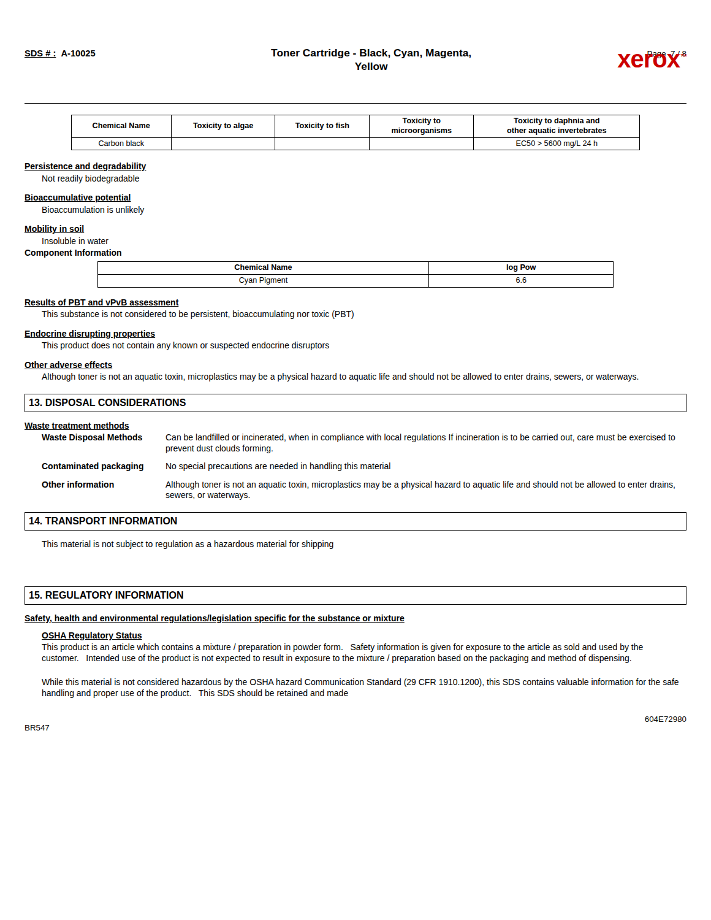xerox™
SDS # : A-10025
Toner Cartridge - Black, Cyan, Magenta,
Yellow
Page 7 / 8
| Chemical Name | Toxicity to algae | Toxicity to fish | Toxicity to microorganisms | Toxicity to daphnia and other aquatic invertebrates |
| --- | --- | --- | --- | --- |
| Carbon black | | | | EC50 > 5600 mg/L 24 h |
Persistence and degradability
Not readily biodegradable
Bioaccumulative potential
Bioaccumulation is unlikely
Mobility in soil
Insoluble in water
Component Information
| Chemical Name | log Pow |
| --- | --- |
| Cyan Pigment | 6.6 |
Results of PBT and vPvB assessment
This substance is not considered to be persistent, bioaccumulating nor toxic (PBT)
Endocrine disrupting properties
This product does not contain any known or suspected endocrine disruptors
Other adverse effects
Although toner is not an aquatic toxin, microplastics may be a physical hazard to aquatic life and should not be allowed to enter drains, sewers, or waterways.
13. DISPOSAL CONSIDERATIONS
Waste treatment methods
Waste Disposal Methods
Can be landfilled or incinerated, when in compliance with local regulations If incineration is to be carried out, care must be exercised to prevent dust clouds forming.
Contaminated packaging
No special precautions are needed in handling this material
Other information
Although toner is not an aquatic toxin, microplastics may be a physical hazard to aquatic life and should not be allowed to enter drains, sewers, or waterways.
14. TRANSPORT INFORMATION
This material is not subject to regulation as a hazardous material for shipping
15. REGULATORY INFORMATION
Safety, health and environmental regulations/legislation specific for the substance or mixture
OSHA Regulatory Status
This product is an article which contains a mixture / preparation in powder form. Safety information is given for exposure to the article as sold and used by the customer. Intended use of the product is not expected to result in exposure to the mixture / preparation based on the packaging and method of dispensing.
While this material is not considered hazardous by the OSHA hazard Communication Standard (29 CFR 1910.1200), this SDS contains valuable information for the safe handling and proper use of the product. This SDS should be retained and made
604E72980
BR547